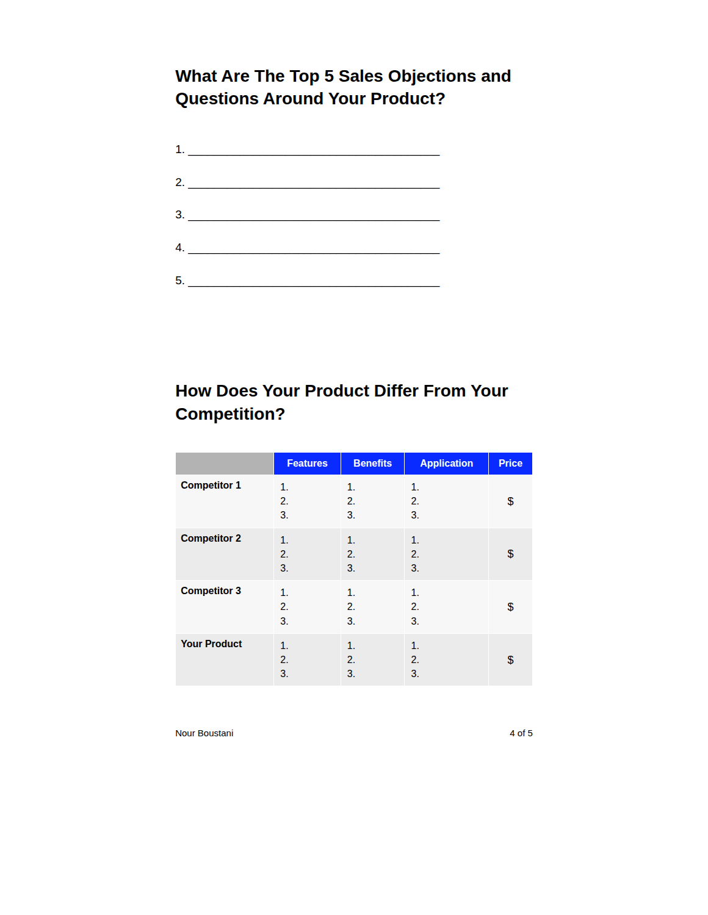What Are The Top 5 Sales Objections and Questions Around Your Product?
_______________________________________
_______________________________________
_______________________________________
_______________________________________
_______________________________________
How Does Your Product Differ From Your Competition?
| | Features | Benefits | Application | Price |
| --- | --- | --- | --- | --- |
| Competitor 1 | | | | $ |
| Competitor 2 | | | | $ |
| Competitor 3 | | | | $ |
| Your Product | | | | $ |
Nour Boustani 4 of 5